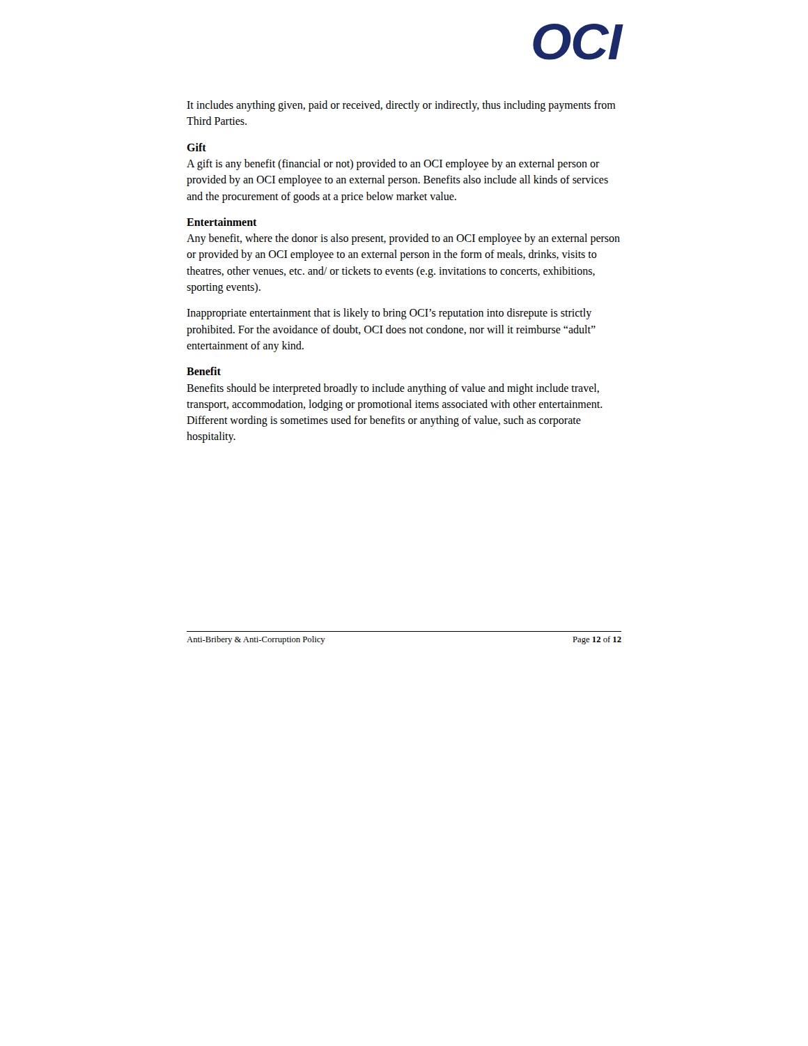OCI
It includes anything given, paid or received, directly or indirectly, thus including payments from Third Parties.
Gift
A gift is any benefit (financial or not) provided to an OCI employee by an external person or provided by an OCI employee to an external person. Benefits also include all kinds of services and the procurement of goods at a price below market value.
Entertainment
Any benefit, where the donor is also present, provided to an OCI employee by an external person or provided by an OCI employee to an external person in the form of meals, drinks, visits to theatres, other venues, etc. and/ or tickets to events (e.g. invitations to concerts, exhibitions, sporting events).
Inappropriate entertainment that is likely to bring OCI’s reputation into disrepute is strictly prohibited. For the avoidance of doubt, OCI does not condone, nor will it reimburse “adult” entertainment of any kind.
Benefit
Benefits should be interpreted broadly to include anything of value and might include travel, transport, accommodation, lodging or promotional items associated with other entertainment. Different wording is sometimes used for benefits or anything of value, such as corporate hospitality.
Anti-Bribery & Anti-Corruption Policy Page 12 of 12